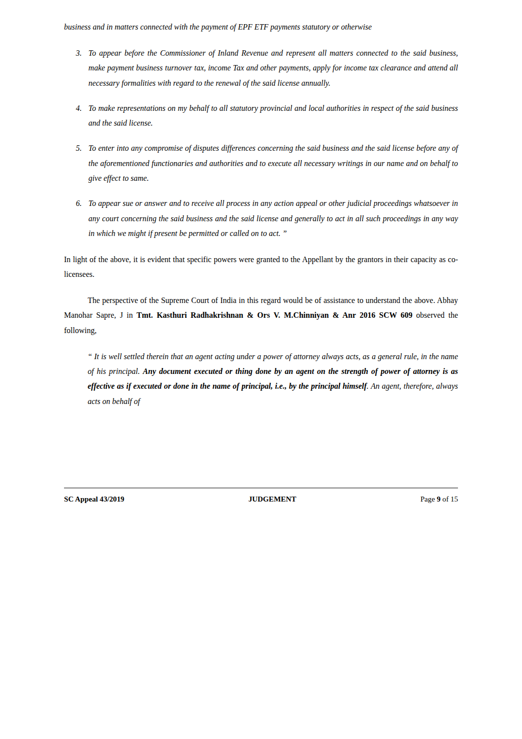business and in matters connected with the payment of EPF ETF payments statutory or otherwise
To appear before the Commissioner of Inland Revenue and represent all matters connected to the said business, make payment business turnover tax, income Tax and other payments, apply for income tax clearance and attend all necessary formalities with regard to the renewal of the said license annually.
To make representations on my behalf to all statutory provincial and local authorities in respect of the said business and the said license.
To enter into any compromise of disputes differences concerning the said business and the said license before any of the aforementioned functionaries and authorities and to execute all necessary writings in our name and on behalf to give effect to same.
To appear sue or answer and to receive all process in any action appeal or other judicial proceedings whatsoever in any court concerning the said business and the said license and generally to act in all such proceedings in any way in which we might if present be permitted or called on to act. ”
In light of the above, it is evident that specific powers were granted to the Appellant by the grantors in their capacity as co-licensees.
The perspective of the Supreme Court of India in this regard would be of assistance to understand the above. Abhay Manohar Sapre, J in Tmt. Kasthuri Radhakrishnan & Ors V. M.Chinniyan & Anr 2016 SCW 609 observed the following,
“ It is well settled therein that an agent acting under a power of attorney always acts, as a general rule, in the name of his principal. Any document executed or thing done by an agent on the strength of power of attorney is as effective as if executed or done in the name of principal, i.e., by the principal himself. An agent, therefore, always acts on behalf of
SC Appeal 43/2019 JUDGEMENT Page 9 of 15